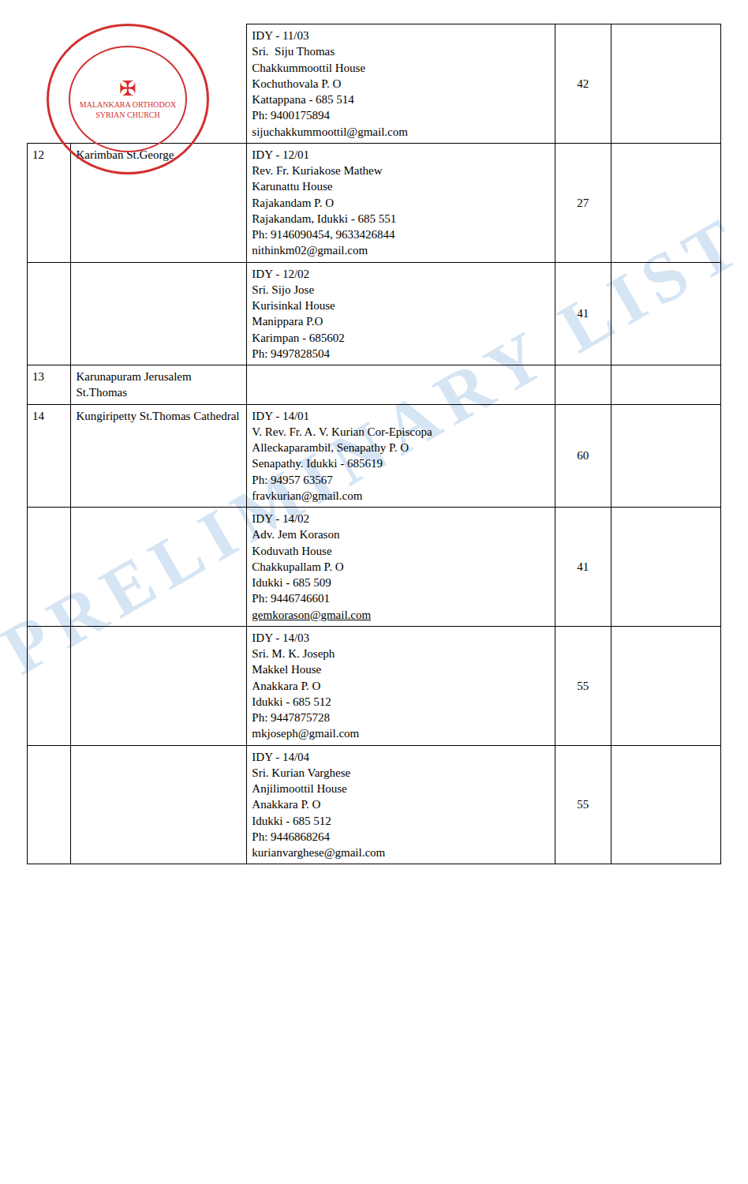✠
MALANKARA ORTHODOX SYRIAN CHURCH
PRELIMINARY LIST
| | | IDY - 11/03 Sri. Siju Thomas Chakkummoottil House Kochuthovala P. O Kattappana - 685 514 Ph: 9400175894 sijuchakkummoottil@gmail.com | 42 | |
| 12 | Karimban St.George | IDY - 12/01 Rev. Fr. Kuriakose Mathew Karunattu House Rajakandam P. O Rajakandam, Idukki - 685 551 Ph: 9146090454, 9633426844 nithinkm02@gmail.com | 27 | |
| | | IDY - 12/02 Sri. Sijo Jose Kurisinkal House Manippara P.O Karimpan - 685602 Ph: 9497828504 | 41 | |
| 13 | Karunapuram Jerusalem St.Thomas | | | |
| 14 | Kungiripetty St.Thomas Cathedral | IDY - 14/01 V. Rev. Fr. A. V. Kurian Cor-Episcopa Alleckaparambil, Senapathy P. O Senapathy. Idukki - 685619 Ph: 94957 63567 fravkurian@gmail.com | 60 | |
| | | IDY - 14/02 Adv. Jem Korason Koduvath House Chakkupallam P. O Idukki - 685 509 Ph: 9446746601 gemkorason@gmail.com | 41 | |
| | | IDY - 14/03 Sri. M. K. Joseph Makkel House Anakkara P. O Idukki - 685 512 Ph: 9447875728 mkjoseph@gmail.com | 55 | |
| | | IDY - 14/04 Sri. Kurian Varghese Anjilimoottil House Anakkara P. O Idukki - 685 512 Ph: 9446868264 kurianvarghese@gmail.com | 55 | |